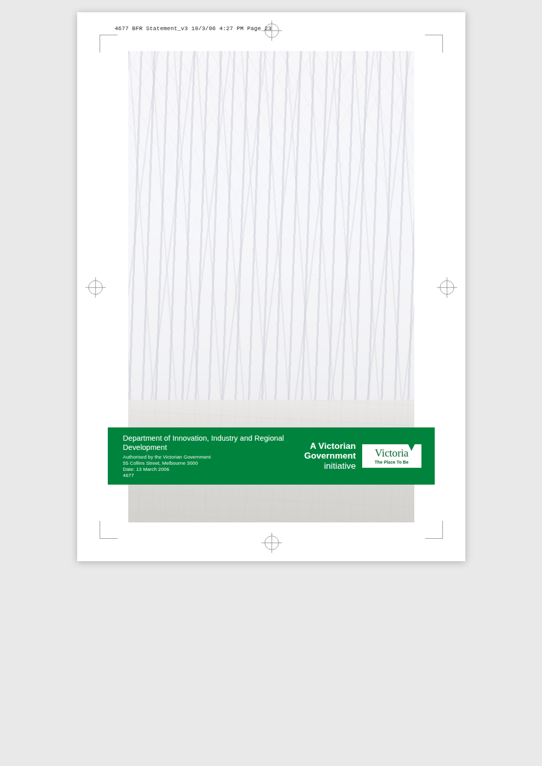4677 BFR Statement_v3 10/3/06 4:27 PM Page 23
Department of Innovation, Industry and Regional Development
Authorised by the Victorian Government
55 Collins Street, Melbourne 3000
Date: 13 March 2006
4677
A Victorian
Government
initiative
Victoria
The Place To Be